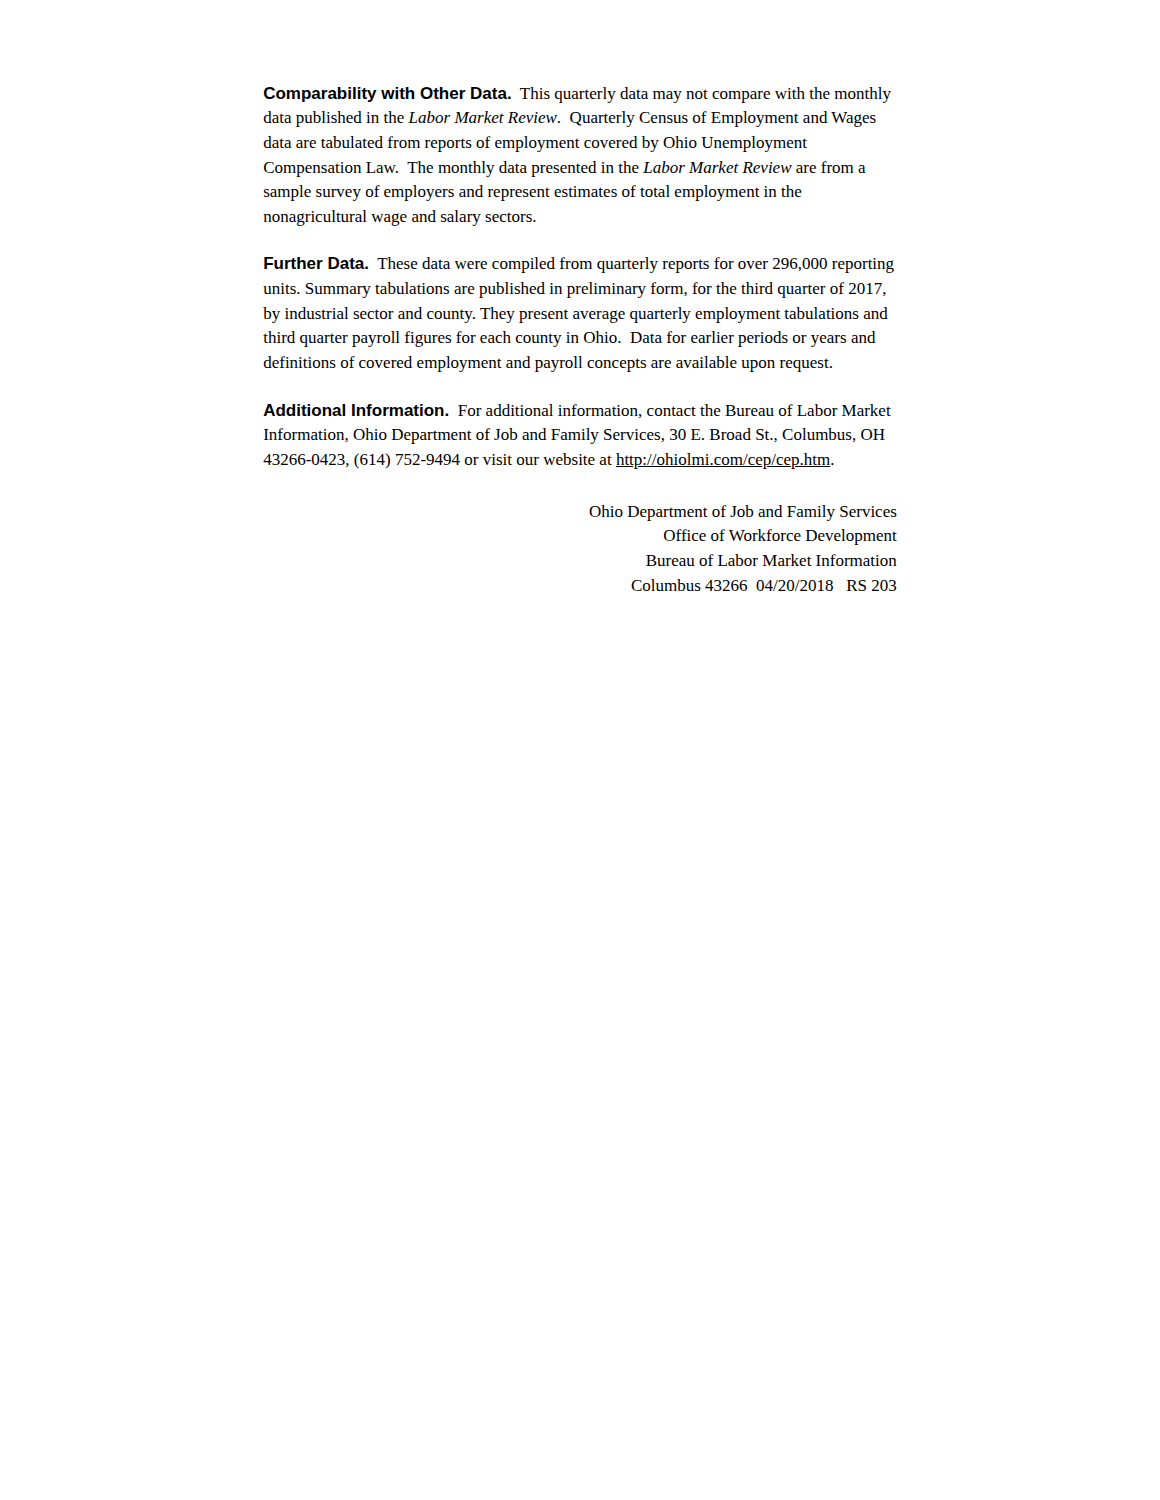Comparability with Other Data. This quarterly data may not compare with the monthly data published in the Labor Market Review. Quarterly Census of Employment and Wages data are tabulated from reports of employment covered by Ohio Unemployment Compensation Law. The monthly data presented in the Labor Market Review are from a sample survey of employers and represent estimates of total employment in the nonagricultural wage and salary sectors.
Further Data. These data were compiled from quarterly reports for over 296,000 reporting units. Summary tabulations are published in preliminary form, for the third quarter of 2017, by industrial sector and county. They present average quarterly employment tabulations and third quarter payroll figures for each county in Ohio. Data for earlier periods or years and definitions of covered employment and payroll concepts are available upon request.
Additional Information. For additional information, contact the Bureau of Labor Market Information, Ohio Department of Job and Family Services, 30 E. Broad St., Columbus, OH 43266-0423, (614) 752-9494 or visit our website at http://ohiolmi.com/cep/cep.htm.
Ohio Department of Job and Family Services
Office of Workforce Development
Bureau of Labor Market Information
Columbus 43266 04/20/2018 RS 203